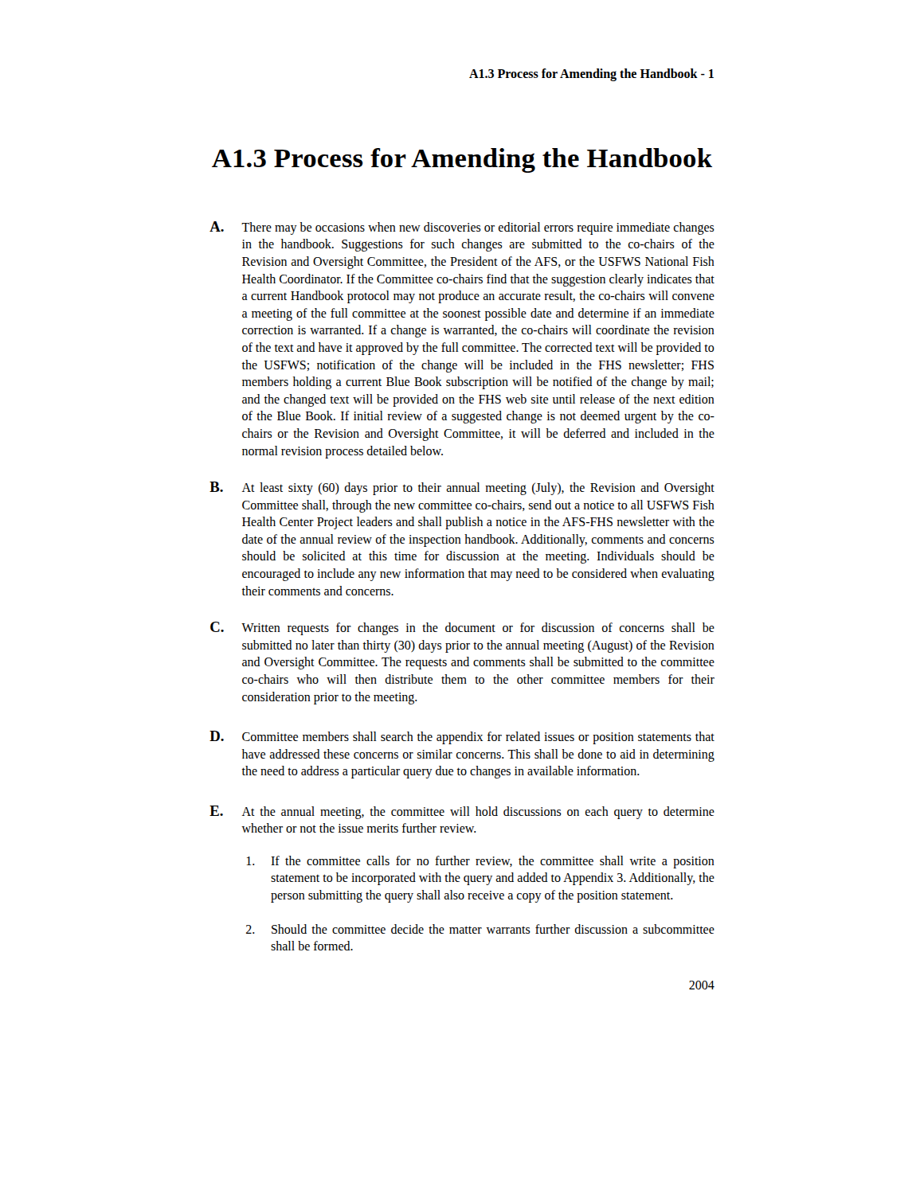A1.3 Process for Amending the Handbook - 1
A1.3 Process for Amending the Handbook
A. There may be occasions when new discoveries or editorial errors require immediate changes in the handbook. Suggestions for such changes are submitted to the co-chairs of the Revision and Oversight Committee, the President of the AFS, or the USFWS National Fish Health Coordinator. If the Committee co-chairs find that the suggestion clearly indicates that a current Handbook protocol may not produce an accurate result, the co-chairs will convene a meeting of the full committee at the soonest possible date and determine if an immediate correction is warranted. If a change is warranted, the co-chairs will coordinate the revision of the text and have it approved by the full committee. The corrected text will be provided to the USFWS; notification of the change will be included in the FHS newsletter; FHS members holding a current Blue Book subscription will be notified of the change by mail; and the changed text will be provided on the FHS web site until release of the next edition of the Blue Book. If initial review of a suggested change is not deemed urgent by the co-chairs or the Revision and Oversight Committee, it will be deferred and included in the normal revision process detailed below.
B. At least sixty (60) days prior to their annual meeting (July), the Revision and Oversight Committee shall, through the new committee co-chairs, send out a notice to all USFWS Fish Health Center Project leaders and shall publish a notice in the AFS-FHS newsletter with the date of the annual review of the inspection handbook. Additionally, comments and concerns should be solicited at this time for discussion at the meeting. Individuals should be encouraged to include any new information that may need to be considered when evaluating their comments and concerns.
C. Written requests for changes in the document or for discussion of concerns shall be submitted no later than thirty (30) days prior to the annual meeting (August) of the Revision and Oversight Committee. The requests and comments shall be submitted to the committee co-chairs who will then distribute them to the other committee members for their consideration prior to the meeting.
D. Committee members shall search the appendix for related issues or position statements that have addressed these concerns or similar concerns. This shall be done to aid in determining the need to address a particular query due to changes in available information.
E. At the annual meeting, the committee will hold discussions on each query to determine whether or not the issue merits further review.
1. If the committee calls for no further review, the committee shall write a position statement to be incorporated with the query and added to Appendix 3. Additionally, the person submitting the query shall also receive a copy of the position statement.
2. Should the committee decide the matter warrants further discussion a subcommittee shall be formed.
2004